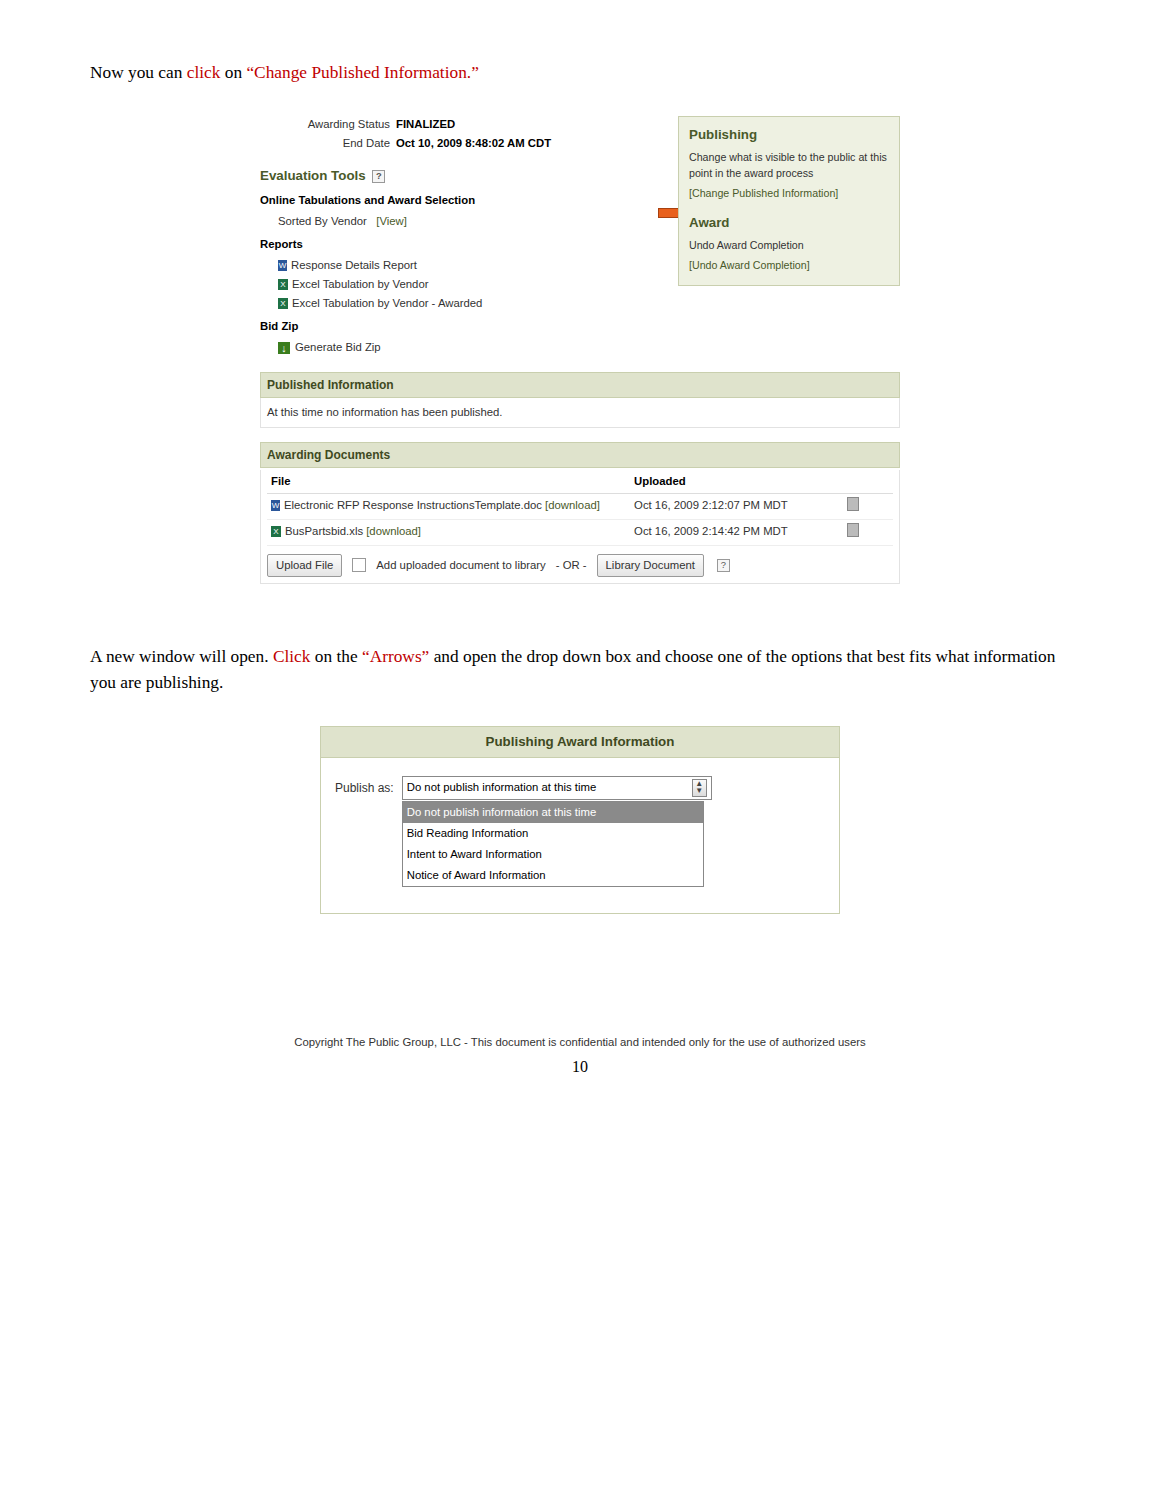Now you can click on “Change Published Information.”
Awarding Status FINALIZED
End Date Oct 10, 2009 8:48:02 AM CDT
Evaluation Tools ?
Online Tabulations and Award Selection
Sorted By Vendor [View]
Reports
WResponse Details Report
XExcel Tabulation by Vendor
XExcel Tabulation by Vendor - Awarded
Bid Zip
↓Generate Bid Zip
Publishing
Change what is visible to the public at this point in the award process
[Change Published Information]
Award
Undo Award Completion
[Undo Award Completion]
Published Information
At this time no information has been published.
Awarding Documents
| File | Uploaded | |
| --- | --- | --- |
| W Electronic RFP Response InstructionsTemplate.doc [download] | Oct 16, 2009 2:12:07 PM MDT | |
| X BusPartsbid.xls [download] | Oct 16, 2009 2:14:42 PM MDT | |
Upload File Add uploaded document to library - OR - Library Document ?
A new window will open. Click on the “Arrows” and open the drop down box and choose one of the options that best fits what information you are publishing.
Publishing Award Information
Publish as:
Do not publish information at this time ▲
▼
Do not publish information at this time
Bid Reading Information
Intent to Award Information
Notice of Award Information
Copyright The Public Group, LLC - This document is confidential and intended only for the use of authorized users
10